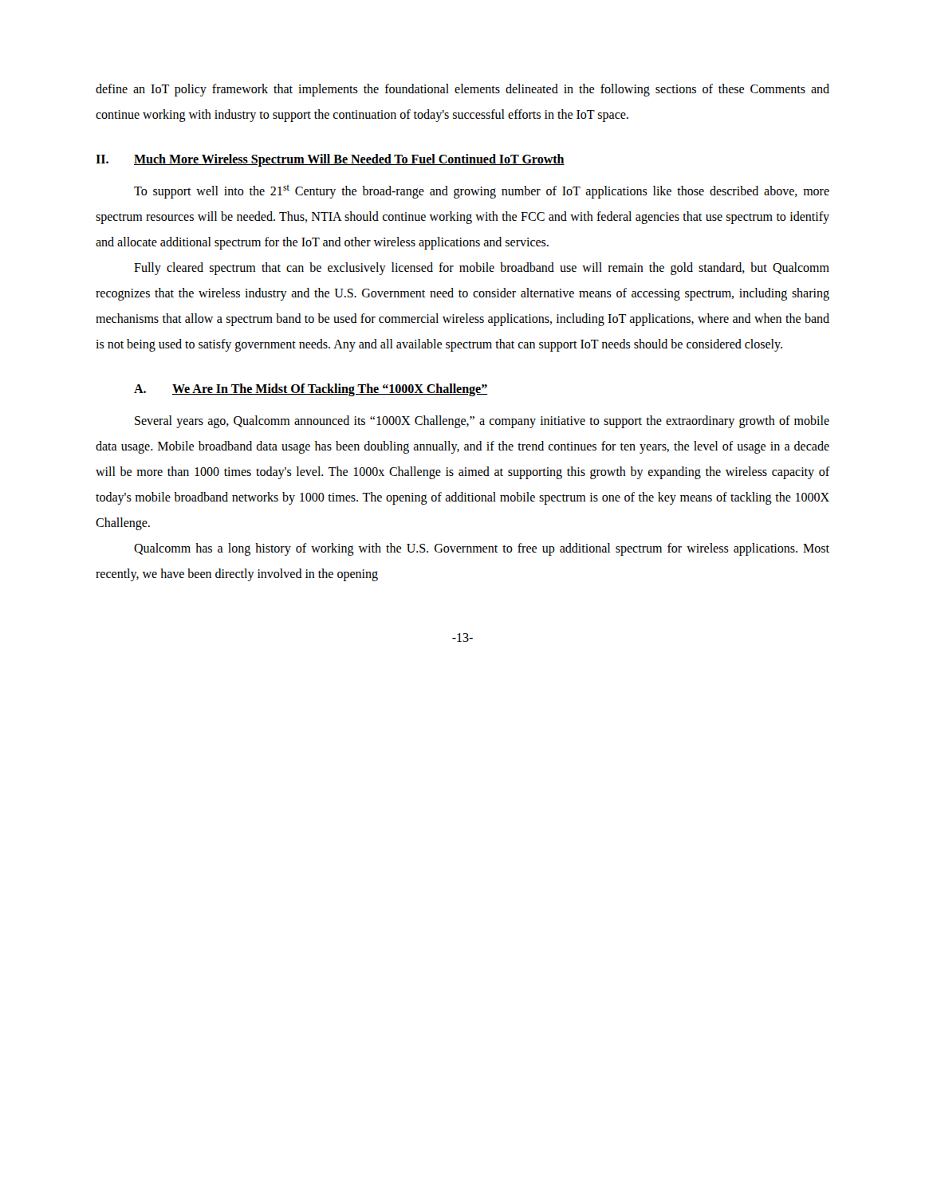define an IoT policy framework that implements the foundational elements delineated in the following sections of these Comments and continue working with industry to support the continuation of today's successful efforts in the IoT space.
II. Much More Wireless Spectrum Will Be Needed To Fuel Continued IoT Growth
To support well into the 21st Century the broad-range and growing number of IoT applications like those described above, more spectrum resources will be needed. Thus, NTIA should continue working with the FCC and with federal agencies that use spectrum to identify and allocate additional spectrum for the IoT and other wireless applications and services.
Fully cleared spectrum that can be exclusively licensed for mobile broadband use will remain the gold standard, but Qualcomm recognizes that the wireless industry and the U.S. Government need to consider alternative means of accessing spectrum, including sharing mechanisms that allow a spectrum band to be used for commercial wireless applications, including IoT applications, where and when the band is not being used to satisfy government needs. Any and all available spectrum that can support IoT needs should be considered closely.
A. We Are In The Midst Of Tackling The “1000X Challenge”
Several years ago, Qualcomm announced its “1000X Challenge,” a company initiative to support the extraordinary growth of mobile data usage. Mobile broadband data usage has been doubling annually, and if the trend continues for ten years, the level of usage in a decade will be more than 1000 times today's level. The 1000x Challenge is aimed at supporting this growth by expanding the wireless capacity of today's mobile broadband networks by 1000 times. The opening of additional mobile spectrum is one of the key means of tackling the 1000X Challenge.
Qualcomm has a long history of working with the U.S. Government to free up additional spectrum for wireless applications. Most recently, we have been directly involved in the opening
-13-